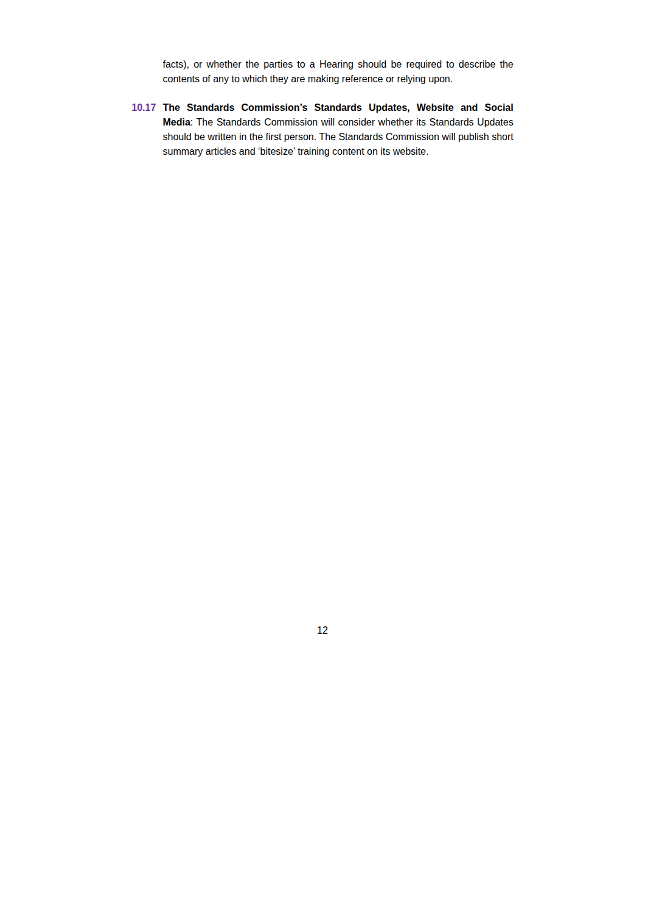facts), or whether the parties to a Hearing should be required to describe the contents of any to which they are making reference or relying upon.
10.17
The Standards Commission’s Standards Updates, Website and Social Media: The Standards Commission will consider whether its Standards Updates should be written in the first person. The Standards Commission will publish short summary articles and ‘bitesize’ training content on its website.
12